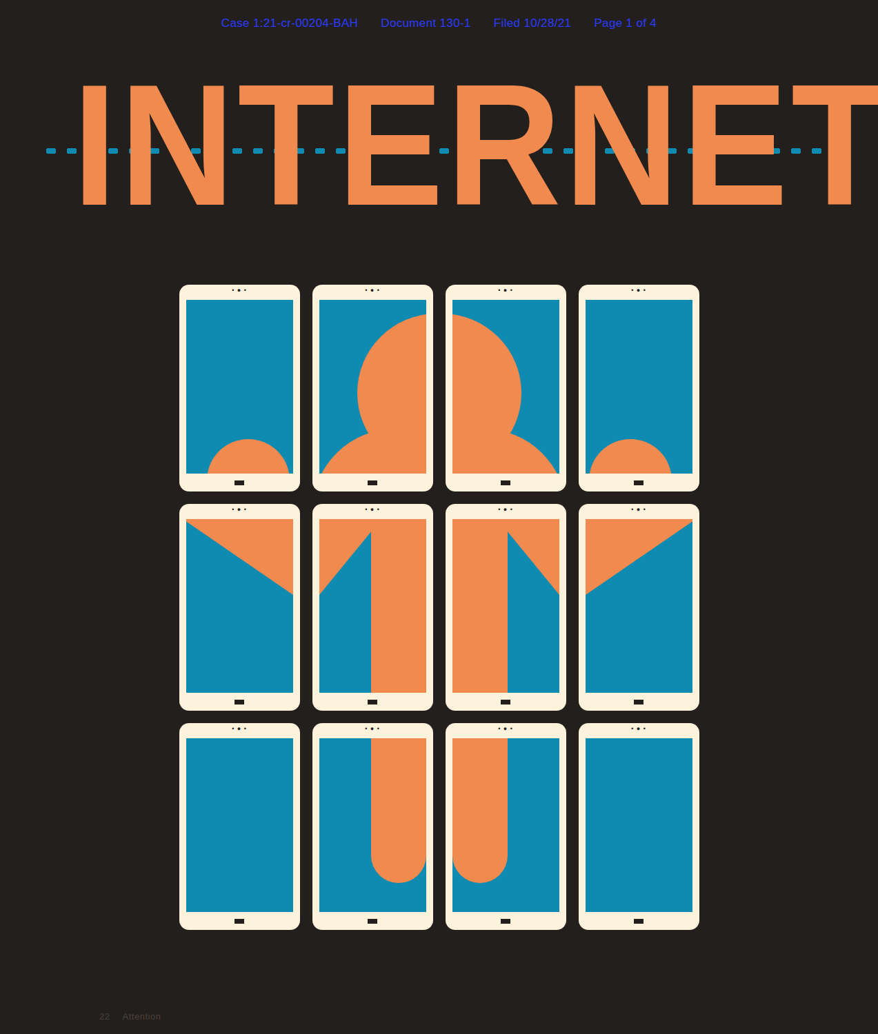Case 1:21-cr-00204-BAH Document 130-1 Filed 10/28/21 Page 1 of 4
INTERNET
22 Attention